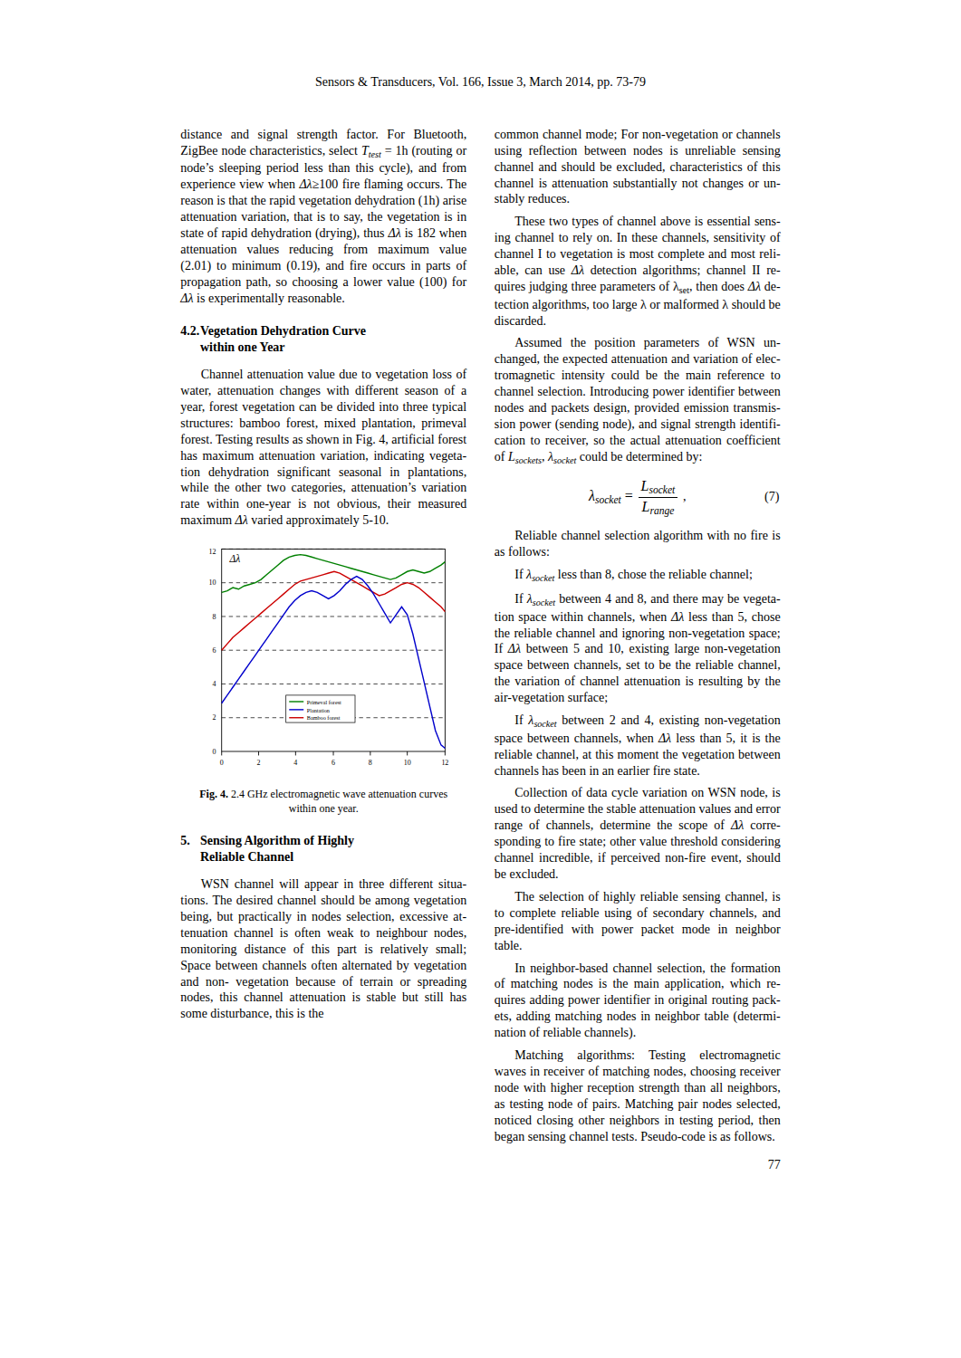Sensors & Transducers, Vol. 166, Issue 3, March 2014, pp. 73-79
distance and signal strength factor. For Bluetooth, ZigBee node characteristics, select Ttest = 1h (routing or node’s sleeping period less than this cycle), and from experience view when Δλ≥100 fire flaming occurs. The reason is that the rapid vegetation dehydration (1h) arise attenuation variation, that is to say, the vegetation is in state of rapid dehydration (drying), thus Δλ is 182 when attenuation values reducing from maximum value (2.01) to minimum (0.19), and fire occurs in parts of propagation path, so choosing a lower value (100) for Δλ is experimentally reasonable.
4.2. Vegetation Dehydration Curve
within one Year
Channel attenuation value due to vegetation loss of water, attenuation changes with different season of a year, forest vegetation can be divided into three typical structures: bamboo forest, mixed plantation, primeval forest. Testing results as shown in Fig. 4, artificial forest has maximum attenuation variation, indicating vegetation dehydration significant seasonal in plantations, while the other two categories, attenuation’s variation rate within one-year is not obvious, their measured maximum Δλ varied approximately 5-10.
0 2 4 6 8 10 12 0 2 4 6 8 10 12 Δλ Primeval forest Plantation Bamboo forest
Fig. 4. 2.4 GHz electromagnetic wave attenuation curves
within one year.
5. Sensing Algorithm of Highly
Reliable Channel
WSN channel will appear in three different situations. The desired channel should be among vegetation being, but practically in nodes selection, excessive attenuation channel is often weak to neighbour nodes, monitoring distance of this part is relatively small; Space between channels often alternated by vegetation and non- vegetation because of terrain or spreading nodes, this channel attenuation is stable but still has some disturbance, this is the
common channel mode; For non-vegetation or channels using reflection between nodes is unreliable sensing channel and should be excluded, characteristics of this channel is attenuation substantially not changes or unstably reduces.
These two types of channel above is essential sensing channel to rely on. In these channels, sensitivity of channel I to vegetation is most complete and most reliable, can use Δλ detection algorithms; channel II requires judging three parameters of λset, then does Δλ detection algorithms, too large λ or malformed λ should be discarded.
Assumed the position parameters of WSN unchanged, the expected attenuation and variation of electromagnetic intensity could be the main reference to channel selection. Introducing power identifier between nodes and packets design, provided emission transmission power (sending node), and signal strength identification to receiver, so the actual attenuation coefficient of Lsockets, λsocket could be determined by:
λsocket = Lsocket Lrange , (7)
Reliable channel selection algorithm with no fire is as follows:
If λsocket less than 8, chose the reliable channel;
If λsocket between 4 and 8, and there may be vegetation space within channels, when Δλ less than 5, chose the reliable channel and ignoring non-vegetation space; If Δλ between 5 and 10, existing large non-vegetation space between channels, set to be the reliable channel, the variation of channel attenuation is resulting by the air-vegetation surface;
If λsocket between 2 and 4, existing non-vegetation space between channels, when Δλ less than 5, it is the reliable channel, at this moment the vegetation between channels has been in an earlier fire state.
Collection of data cycle variation on WSN node, is used to determine the stable attenuation values and error range of channels, determine the scope of Δλ corresponding to fire state; other value threshold considering channel incredible, if perceived non-fire event, should be excluded.
The selection of highly reliable sensing channel, is to complete reliable using of secondary channels, and pre-identified with power packet mode in neighbor table.
In neighbor-based channel selection, the formation of matching nodes is the main application, which requires adding power identifier in original routing packets, adding matching nodes in neighbor table (determination of reliable channels).
Matching algorithms: Testing electromagnetic waves in receiver of matching nodes, choosing receiver node with higher reception strength than all neighbors, as testing node of pairs. Matching pair nodes selected, noticed closing other neighbors in testing period, then began sensing channel tests. Pseudo-code is as follows.
77